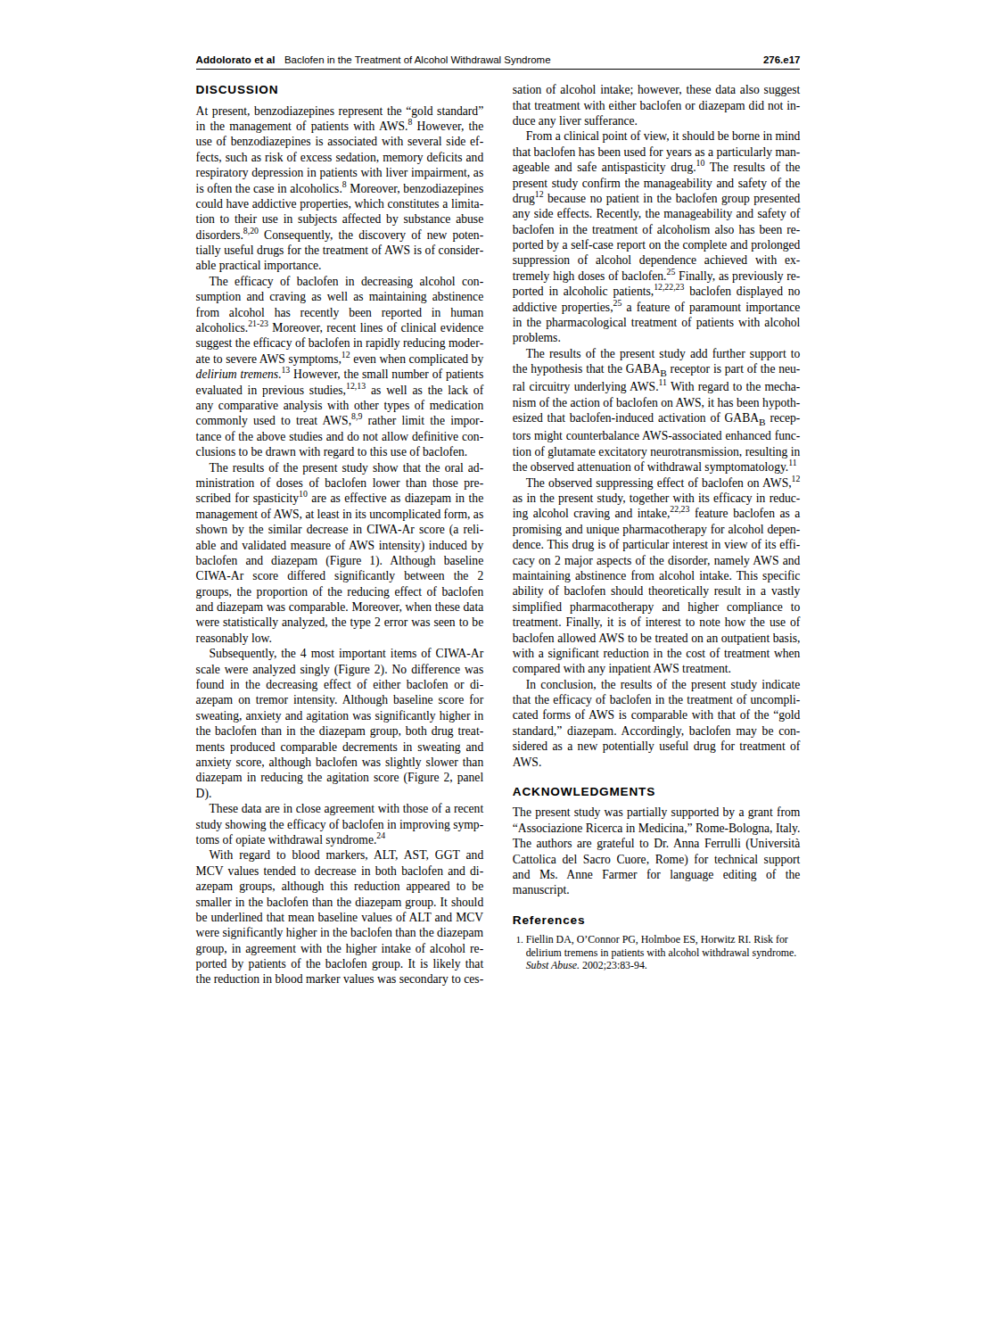Addolorato et al Baclofen in the Treatment of Alcohol Withdrawal Syndrome 276.e17
DISCUSSION
At present, benzodiazepines represent the “gold standard” in the management of patients with AWS.8 However, the use of benzodiazepines is associated with several side effects, such as risk of excess sedation, memory deficits and respiratory depression in patients with liver impairment, as is often the case in alcoholics.8 Moreover, benzodiazepines could have addictive properties, which constitutes a limitation to their use in subjects affected by substance abuse disorders.8,20 Consequently, the discovery of new potentially useful drugs for the treatment of AWS is of considerable practical importance.
The efficacy of baclofen in decreasing alcohol consumption and craving as well as maintaining abstinence from alcohol has recently been reported in human alcoholics.21-23 Moreover, recent lines of clinical evidence suggest the efficacy of baclofen in rapidly reducing moderate to severe AWS symptoms,12 even when complicated by delirium tremens.13 However, the small number of patients evaluated in previous studies,12,13 as well as the lack of any comparative analysis with other types of medication commonly used to treat AWS,8,9 rather limit the importance of the above studies and do not allow definitive conclusions to be drawn with regard to this use of baclofen.
The results of the present study show that the oral administration of doses of baclofen lower than those prescribed for spasticity10 are as effective as diazepam in the management of AWS, at least in its uncomplicated form, as shown by the similar decrease in CIWA-Ar score (a reliable and validated measure of AWS intensity) induced by baclofen and diazepam (Figure 1). Although baseline CIWA-Ar score differed significantly between the 2 groups, the proportion of the reducing effect of baclofen and diazepam was comparable. Moreover, when these data were statistically analyzed, the type 2 error was seen to be reasonably low.
Subsequently, the 4 most important items of CIWA-Ar scale were analyzed singly (Figure 2). No difference was found in the decreasing effect of either baclofen or diazepam on tremor intensity. Although baseline score for sweating, anxiety and agitation was significantly higher in the baclofen than in the diazepam group, both drug treatments produced comparable decrements in sweating and anxiety score, although baclofen was slightly slower than diazepam in reducing the agitation score (Figure 2, panel D).
These data are in close agreement with those of a recent study showing the efficacy of baclofen in improving symptoms of opiate withdrawal syndrome.24
With regard to blood markers, ALT, AST, GGT and MCV values tended to decrease in both baclofen and diazepam groups, although this reduction appeared to be smaller in the baclofen than the diazepam group. It should be underlined that mean baseline values of ALT and MCV were significantly higher in the baclofen than the diazepam group, in agreement with the higher intake of alcohol reported by patients of the baclofen group. It is likely that the reduction in blood marker values was secondary to cessation of alcohol intake; however, these data also suggest that treatment with either baclofen or diazepam did not induce any liver sufferance.
From a clinical point of view, it should be borne in mind that baclofen has been used for years as a particularly manageable and safe antispasticity drug.10 The results of the present study confirm the manageability and safety of the drug12 because no patient in the baclofen group presented any side effects. Recently, the manageability and safety of baclofen in the treatment of alcoholism also has been reported by a self-case report on the complete and prolonged suppression of alcohol dependence achieved with extremely high doses of baclofen.25 Finally, as previously reported in alcoholic patients,12,22,23 baclofen displayed no addictive properties,25 a feature of paramount importance in the pharmacological treatment of patients with alcohol problems.
The results of the present study add further support to the hypothesis that the GABAB receptor is part of the neural circuitry underlying AWS.11 With regard to the mechanism of the action of baclofen on AWS, it has been hypothesized that baclofen-induced activation of GABAB receptors might counterbalance AWS-associated enhanced function of glutamate excitatory neurotransmission, resulting in the observed attenuation of withdrawal symptomatology.11
The observed suppressing effect of baclofen on AWS,12 as in the present study, together with its efficacy in reducing alcohol craving and intake,22,23 feature baclofen as a promising and unique pharmacotherapy for alcohol dependence. This drug is of particular interest in view of its efficacy on 2 major aspects of the disorder, namely AWS and maintaining abstinence from alcohol intake. This specific ability of baclofen should theoretically result in a vastly simplified pharmacotherapy and higher compliance to treatment. Finally, it is of interest to note how the use of baclofen allowed AWS to be treated on an outpatient basis, with a significant reduction in the cost of treatment when compared with any inpatient AWS treatment.
In conclusion, the results of the present study indicate that the efficacy of baclofen in the treatment of uncomplicated forms of AWS is comparable with that of the “gold standard,” diazepam. Accordingly, baclofen may be considered as a new potentially useful drug for treatment of AWS.
ACKNOWLEDGMENTS
The present study was partially supported by a grant from “Associazione Ricerca in Medicina,” Rome-Bologna, Italy. The authors are grateful to Dr. Anna Ferrulli (Università Cattolica del Sacro Cuore, Rome) for technical support and Ms. Anne Farmer for language editing of the manuscript.
References
Fiellin DA, O’Connor PG, Holmboe ES, Horwitz RI. Risk for delirium tremens in patients with alcohol withdrawal syndrome. Subst Abuse. 2002;23:83-94.